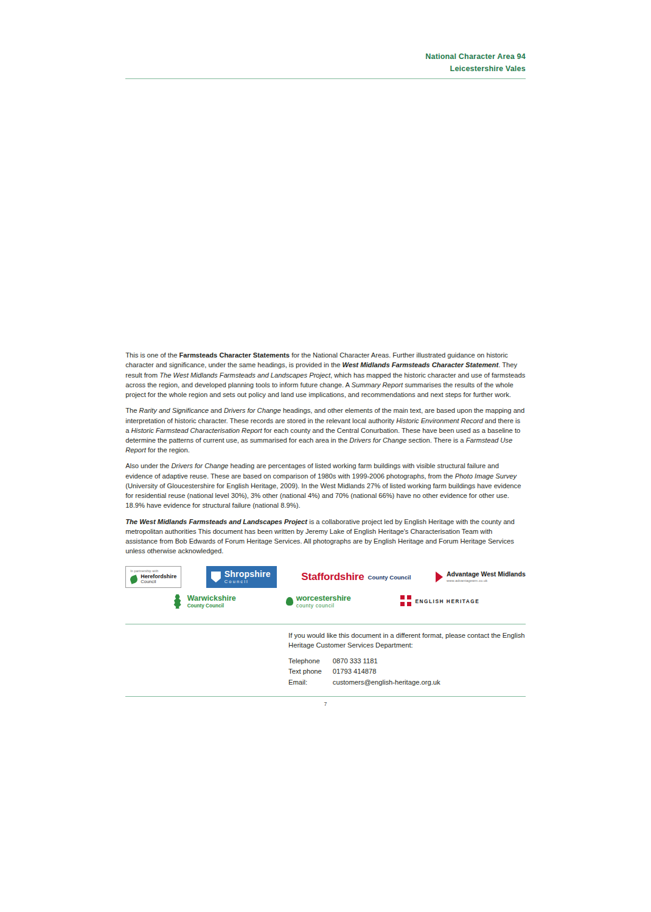National Character Area 94 Leicestershire Vales
This is one of the Farmsteads Character Statements for the National Character Areas. Further illustrated guidance on historic character and significance, under the same headings, is provided in the West Midlands Farmsteads Character Statement. They result from The West Midlands Farmsteads and Landscapes Project, which has mapped the historic character and use of farmsteads across the region, and developed planning tools to inform future change. A Summary Report summarises the results of the whole project for the whole region and sets out policy and land use implications, and recommendations and next steps for further work.
The Rarity and Significance and Drivers for Change headings, and other elements of the main text, are based upon the mapping and interpretation of historic character. These records are stored in the relevant local authority Historic Environment Record and there is a Historic Farmstead Characterisation Report for each county and the Central Conurbation. These have been used as a baseline to determine the patterns of current use, as summarised for each area in the Drivers for Change section. There is a Farmstead Use Report for the region.
Also under the Drivers for Change heading are percentages of listed working farm buildings with visible structural failure and evidence of adaptive reuse. These are based on comparison of 1980s with 1999-2006 photographs, from the Photo Image Survey (University of Gloucestershire for English Heritage, 2009). In the West Midlands 27% of listed working farm buildings have evidence for residential reuse (national level 30%), 3% other (national 4%) and 70% (national 66%) have no other evidence for other use. 18.9% have evidence for structural failure (national 8.9%).
The West Midlands Farmsteads and Landscapes Project is a collaborative project led by English Heritage with the county and metropolitan authorities This document has been written by Jeremy Lake of English Heritage's Characterisation Team with assistance from Bob Edwards of Forum Heritage Services. All photographs are by English Heritage and Forum Heritage Services unless otherwise acknowledged.
In partnership with
HerefordshireCouncil
ShropshireCouncil
Staffordshire
County Council
Advantage West Midlands www.advantagewm.co.uk
Warwickshire
County Council
worcestershire
county council
ENGLISH HERITAGE
If you would like this document in a different format, please contact the English Heritage Customer Services Department:
| Telephone | 0870 333 1181 |
| Text phone | 01793 414878 |
| Email: | customers@english-heritage.org.uk |
7